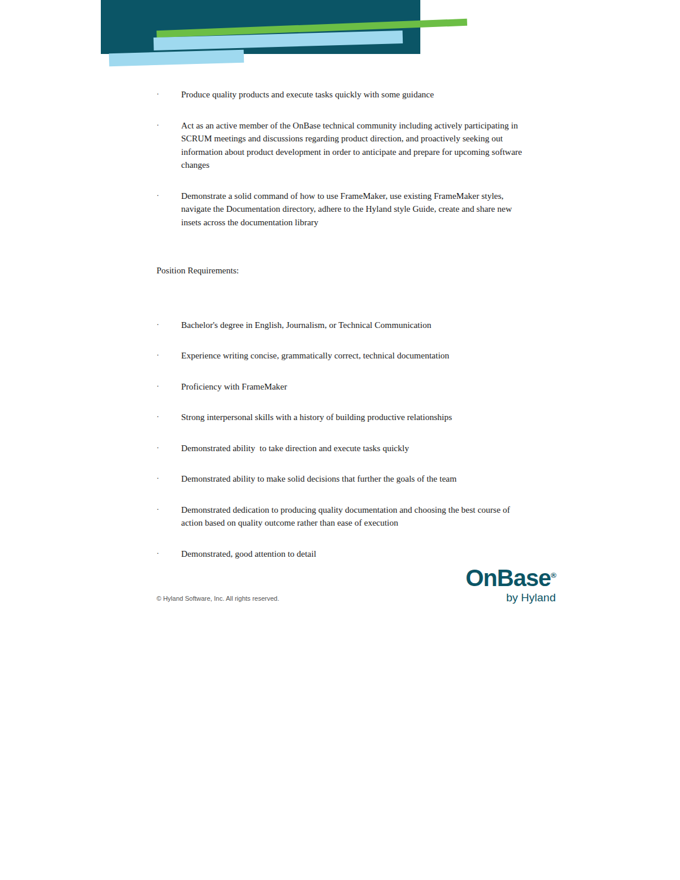·
Produce quality products and execute tasks quickly with some guidance
·
Act as an active member of the OnBase technical community including actively participating in SCRUM meetings and discussions regarding product direction, and proactively seeking out information about product development in order to anticipate and prepare for upcoming software changes
·
Demonstrate a solid command of how to use FrameMaker, use existing FrameMaker styles, navigate the Documentation directory, adhere to the Hyland style Guide, create and share new insets across the documentation library
Position Requirements:
·
Bachelor's degree in English, Journalism, or Technical Communication
·
Experience writing concise, grammatically correct, technical documentation
·
Proficiency with FrameMaker
·
Strong interpersonal skills with a history of building productive relationships
·
Demonstrated ability to take direction and execute tasks quickly
·
Demonstrated ability to make solid decisions that further the goals of the team
·
Demonstrated dedication to producing quality documentation and choosing the best course of action based on quality outcome rather than ease of execution
·
Demonstrated, good attention to detail
© Hyland Software, Inc. All rights reserved.
OnBase®
by Hyland